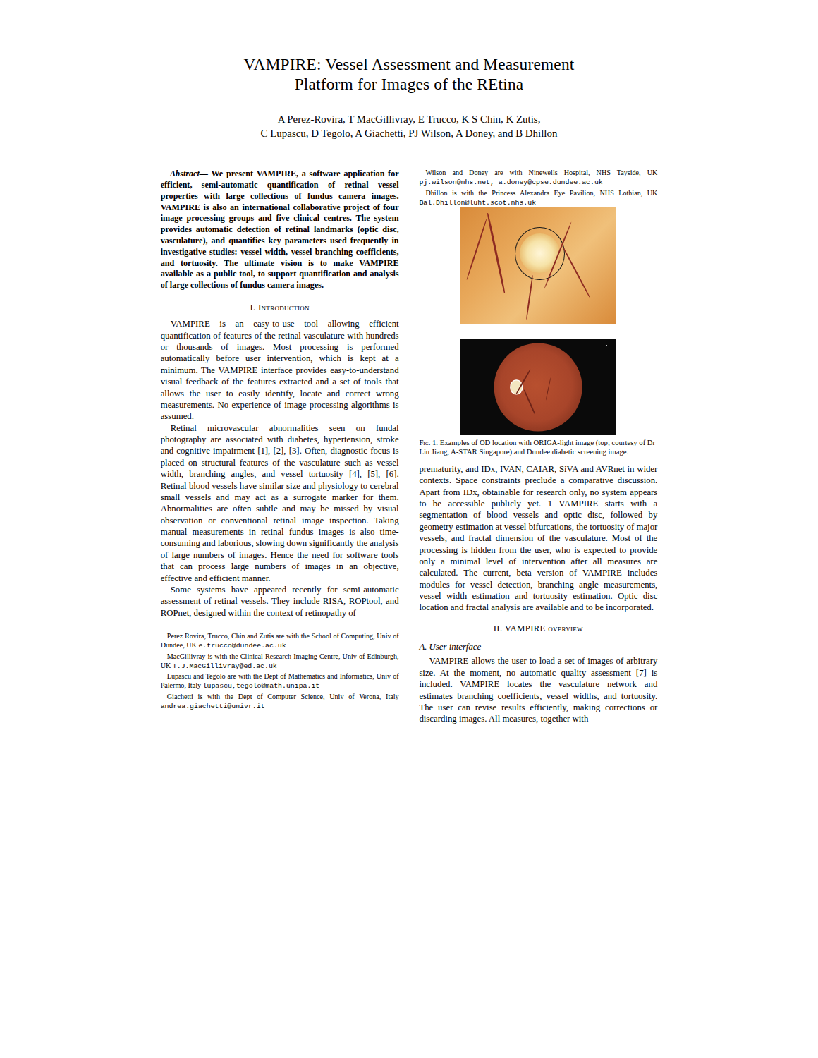VAMPIRE: Vessel Assessment and Measurement
Platform for Images of the REtina
A Perez-Rovira, T MacGillivray, E Trucco, K S Chin, K Zutis,
C Lupascu, D Tegolo, A Giachetti, PJ Wilson, A Doney, and B Dhillon
Abstract— We present VAMPIRE, a software application for efficient, semi-automatic quantification of retinal vessel properties with large collections of fundus camera images. VAMPIRE is also an international collaborative project of four image processing groups and five clinical centres. The system provides automatic detection of retinal landmarks (optic disc, vasculature), and quantifies key parameters used frequently in investigative studies: vessel width, vessel branching coefficients, and tortuosity. The ultimate vision is to make VAMPIRE available as a public tool, to support quantification and analysis of large collections of fundus camera images.
I. Introduction
VAMPIRE is an easy-to-use tool allowing efficient quantification of features of the retinal vasculature with hundreds or thousands of images. Most processing is performed automatically before user intervention, which is kept at a minimum. The VAMPIRE interface provides easy-to-understand visual feedback of the features extracted and a set of tools that allows the user to easily identify, locate and correct wrong measurements. No experience of image processing algorithms is assumed.
Retinal microvascular abnormalities seen on fundal photography are associated with diabetes, hypertension, stroke and cognitive impairment [1], [2], [3]. Often, diagnostic focus is placed on structural features of the vasculature such as vessel width, branching angles, and vessel tortuosity [4], [5], [6]. Retinal blood vessels have similar size and physiology to cerebral small vessels and may act as a surrogate marker for them. Abnormalities are often subtle and may be missed by visual observation or conventional retinal image inspection. Taking manual measurements in retinal fundus images is also time-consuming and laborious, slowing down significantly the analysis of large numbers of images. Hence the need for software tools that can process large numbers of images in an objective, effective and efficient manner.
Some systems have appeared recently for semi-automatic assessment of retinal vessels. They include RISA, ROPtool, and ROPnet, designed within the context of retinopathy of
Perez Rovira, Trucco, Chin and Zutis are with the School of Computing, Univ of Dundee, UK e.trucco@dundee.ac.uk
MacGillivray is with the Clinical Research Imaging Centre, Univ of Edinburgh, UK T.J.MacGillivray@ed.ac.uk
Lupascu and Tegolo are with the Dept of Mathematics and Informatics, Univ of Palermo, Italy lupascu,tegolo@math.unipa.it
Giachetti is with the Dept of Computer Science, Univ of Verona, Italy andrea.giachetti@univr.it
Wilson and Doney are with Ninewells Hospital, NHS Tayside, UK pj.wilson@nhs.net, a.doney@cpse.dundee.ac.uk
Dhillon is with the Princess Alexandra Eye Pavilion, NHS Lothian, UK Bal.Dhillon@luht.scot.nhs.uk
Fig. 1. Examples of OD location with ORIGA-light image (top; courtesy of Dr Liu Jiang, A-STAR Singapore) and Dundee diabetic screening image.
prematurity, and IDx, IVAN, CAIAR, SiVA and AVRnet in wider contexts. Space constraints preclude a comparative discussion. Apart from IDx, obtainable for research only, no system appears to be accessible publicly yet. 1 VAMPIRE starts with a segmentation of blood vessels and optic disc, followed by geometry estimation at vessel bifurcations, the tortuosity of major vessels, and fractal dimension of the vasculature. Most of the processing is hidden from the user, who is expected to provide only a minimal level of intervention after all measures are calculated. The current, beta version of VAMPIRE includes modules for vessel detection, branching angle measurements, vessel width estimation and tortuosity estimation. Optic disc location and fractal analysis are available and to be incorporated.
II. VAMPIRE overview
A. User interface
VAMPIRE allows the user to load a set of images of arbitrary size. At the moment, no automatic quality assessment [7] is included. VAMPIRE locates the vasculature network and estimates branching coefficients, vessel widths, and tortuosity. The user can revise results efficiently, making corrections or discarding images. All measures, together with